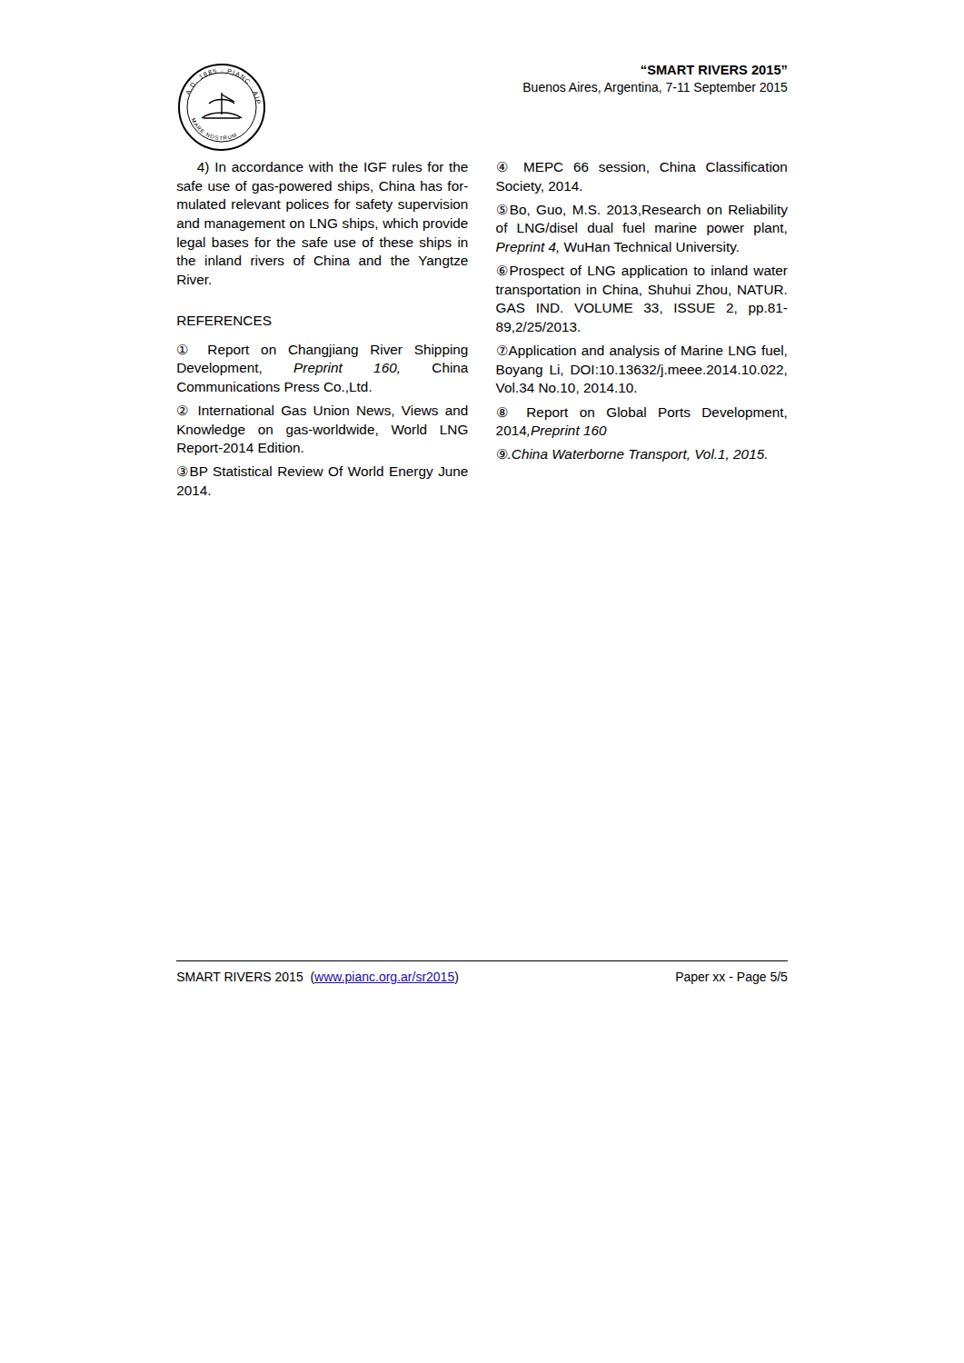· A.D. 1885 · PIANC · AIPCN · MARE NOSTRUM
“SMART RIVERS 2015”
Buenos Aires, Argentina, 7-11 September 2015
4) In accordance with the IGF rules for the safe use of gas-powered ships, China has formulated relevant polices for safety supervision and management on LNG ships, which provide legal bases for the safe use of these ships in the inland rivers of China and the Yangtze River.
REFERENCES
① Report on Changjiang River Shipping Development, Preprint 160, China Communications Press Co.,Ltd.
② International Gas Union News, Views and Knowledge on gas-worldwide, World LNG Report-2014 Edition.
③ BP Statistical Review Of World Energy June 2014.
④ MEPC 66 session, China Classification Society, 2014.
⑤ Bo, Guo, M.S. 2013,Research on Reliability of LNG/disel dual fuel marine power plant, Preprint 4, WuHan Technical University.
⑥ Prospect of LNG application to inland water transportation in China, Shuhui Zhou, NATUR. GAS IND. VOLUME 33, ISSUE 2, pp.81-89,2/25/2013.
⑦ Application and analysis of Marine LNG fuel, Boyang Li, DOI:10.13632/j.meee.2014.10.022, Vol.34 No.10, 2014.10.
⑧ Report on Global Ports Development, 2014,Preprint 160
⑨.China Waterborne Transport, Vol.1, 2015.
SMART RIVERS 2015 (www.pianc.org.ar/sr2015)
Paper xx - Page 5/5